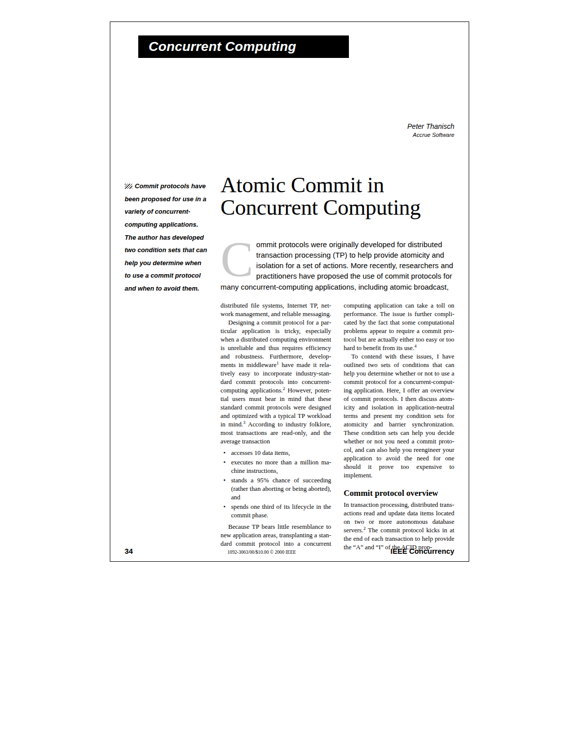Concurrent Computing
Peter Thanisch
Accrue Software
Commit protocols have been proposed for use in a variety of concurrent-computing applications. The author has developed two condition sets that can help you determine when to use a commit protocol and when to avoid them.
Atomic Commit in
Concurrent Computing
Commit protocols were originally developed for distributed transaction processing (TP) to help provide atomicity and isolation for a set of actions. More recently, researchers and practitioners have proposed the use of commit protocols for many concurrent-computing applications, including atomic broadcast,
distributed file systems, Internet TP, network management, and reliable messaging.
Designing a commit protocol for a particular application is tricky, especially when a distributed computing environment is unreliable and thus requires efficiency and robustness. Furthermore, developments in middleware1 have made it relatively easy to incorporate industry-standard commit protocols into concurrent-computing applications.2 However, potential users must bear in mind that these standard commit protocols were designed and optimized with a typical TP workload in mind.3 According to industry folklore, most transactions are read-only, and the average transaction
accesses 10 data items,
executes no more than a million machine instructions,
stands a 95% chance of succeeding (rather than aborting or being aborted), and
spends one third of its lifecycle in the commit phase.
Because TP bears little resemblance to new application areas, transplanting a standard commit protocol into a concurrent computing application can take a toll on performance. The issue is further complicated by the fact that some computational problems appear to require a commit protocol but are actually either too easy or too hard to benefit from its use.4
To contend with these issues, I have outlined two sets of conditions that can help you determine whether or not to use a commit protocol for a concurrent-computing application. Here, I offer an overview of commit protocols. I then discuss atomicity and isolation in application-neutral terms and present my condition sets for atomicity and barrier synchronization. These condition sets can help you decide whether or not you need a commit protocol, and can also help you reengineer your application to avoid the need for one should it prove too expensive to implement.
Commit protocol overview
In transaction processing, distributed transactions read and update data items located on two or more autonomous database servers.2 The commit protocol kicks in at the end of each transaction to help provide the “A” and “I” of the ACID prop-
34
1092-3063/00/$10.00 © 2000 IEEE
IEEE Concurrency